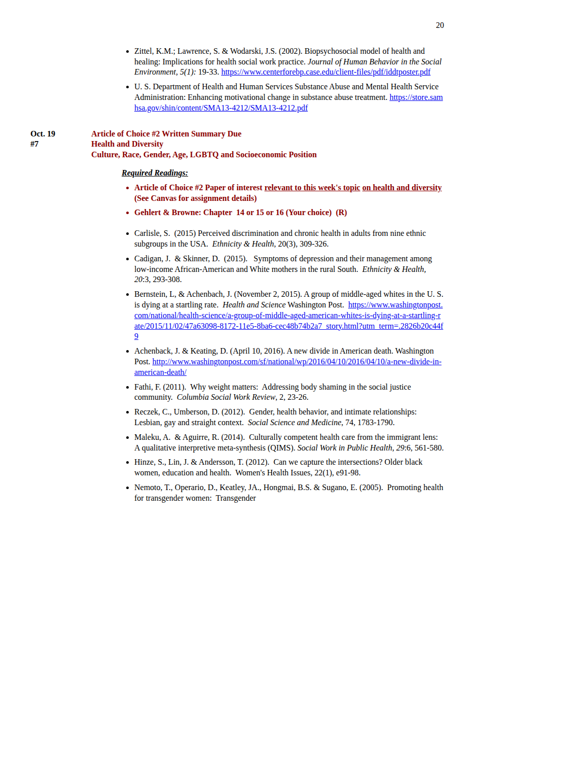20
Zittel, K.M.; Lawrence, S. & Wodarski, J.S. (2002). Biopsychosocial model of health and healing: Implications for health social work practice. Journal of Human Behavior in the Social Environment, 5(1): 19-33. https://www.centerforebp.case.edu/client-files/pdf/iddtposter.pdf
U. S. Department of Health and Human Services Substance Abuse and Mental Health Service Administration: Enhancing motivational change in substance abuse treatment. https://store.samhsa.gov/shin/content/SMA13-4212/SMA13-4212.pdf
Oct. 19
#7
Article of Choice #2 Written Summary Due
Health and Diversity
Culture, Race, Gender, Age, LGBTQ and Socioeconomic Position
Required Readings:
Article of Choice #2 Paper of interest relevant to this week's topic on health and diversity (See Canvas for assignment details)
Gehlert & Browne: Chapter 14 or 15 or 16 (Your choice) (R)
Carlisle, S. (2015) Perceived discrimination and chronic health in adults from nine ethnic subgroups in the USA. Ethnicity & Health, 20(3), 309-326.
Cadigan, J. & Skinner, D. (2015). Symptoms of depression and their management among low-income African-American and White mothers in the rural South. Ethnicity & Health, 20:3, 293-308.
Bernstein, L, & Achenbach, J. (November 2, 2015). A group of middle-aged whites in the U. S. is dying at a startling rate. Health and Science Washington Post. https://www.washingtonpost.com/national/health-science/a-group-of-middle-aged-american-whites-is-dying-at-a-startling-rate/2015/11/02/47a63098-8172-11e5-8ba6-cec48b74b2a7_story.html?utm_term=.2826b20c44f9
Achenback, J. & Keating, D. (April 10, 2016). A new divide in American death. Washington Post. http://www.washingtonpost.com/sf/national/wp/2016/04/10/2016/04/10/a-new-divide-in-american-death/
Fathi, F. (2011). Why weight matters: Addressing body shaming in the social justice community. Columbia Social Work Review, 2, 23-26.
Reczek, C., Umberson, D. (2012). Gender, health behavior, and intimate relationships: Lesbian, gay and straight context. Social Science and Medicine, 74, 1783-1790.
Maleku, A. & Aguirre, R. (2014). Culturally competent health care from the immigrant lens: A qualitative interpretive meta-synthesis (QIMS). Social Work in Public Health, 29:6, 561-580.
Hinze, S., Lin, J. & Andersson, T. (2012). Can we capture the intersections? Older black women, education and health. Women's Health Issues, 22(1), e91-98.
Nemoto, T., Operario, D., Keatley, JA., Hongmai, B.S. & Sugano, E. (2005). Promoting health for transgender women: Transgender